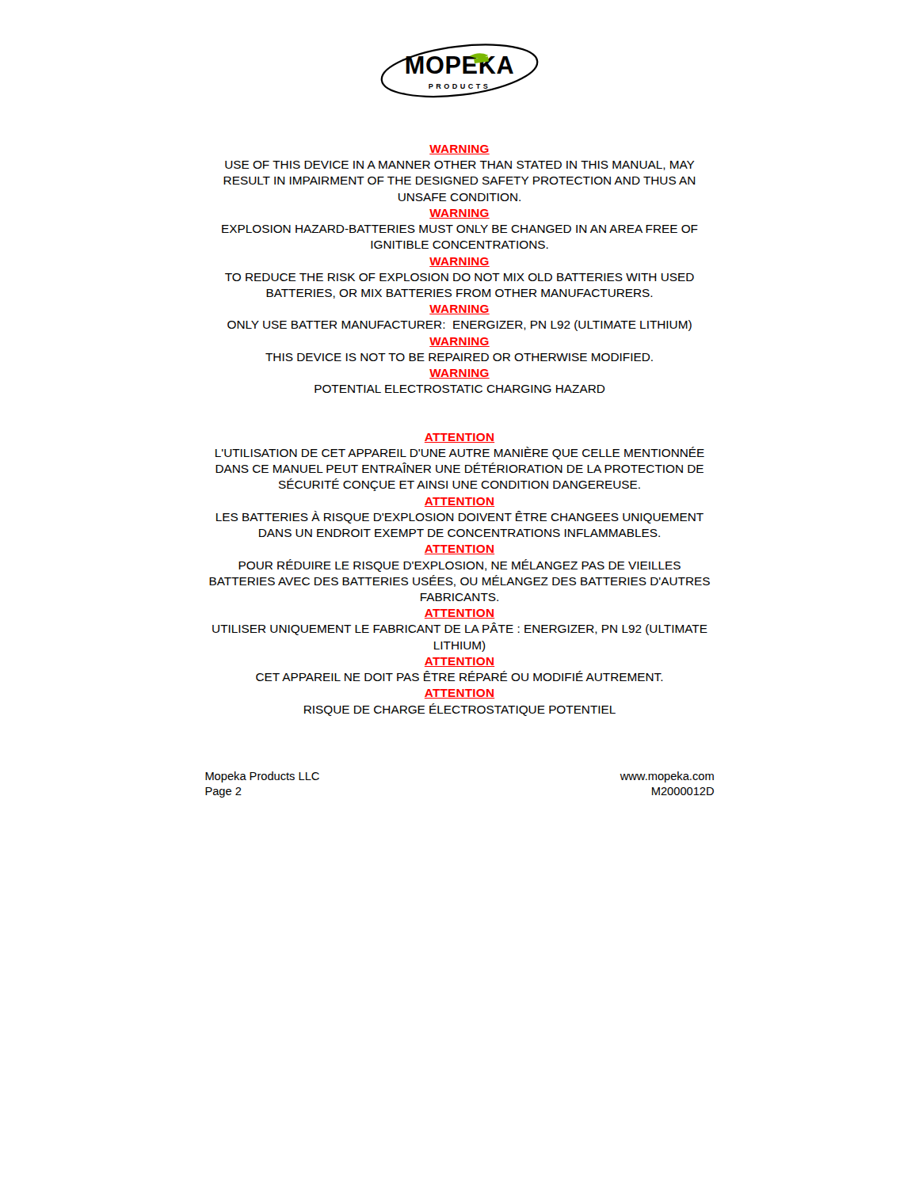MOPEKA PRODUCTS MOPEKA PRODUCTS
WARNING
USE OF THIS DEVICE IN A MANNER OTHER THAN STATED IN THIS MANUAL, MAY RESULT IN IMPAIRMENT OF THE DESIGNED SAFETY PROTECTION AND THUS AN UNSAFE CONDITION.
WARNING
EXPLOSION HAZARD-BATTERIES MUST ONLY BE CHANGED IN AN AREA FREE OF IGNITIBLE CONCENTRATIONS.
WARNING
TO REDUCE THE RISK OF EXPLOSION DO NOT MIX OLD BATTERIES WITH USED BATTERIES, OR MIX BATTERIES FROM OTHER MANUFACTURERS.
WARNING
ONLY USE BATTER MANUFACTURER: ENERGIZER, PN L92 (ULTIMATE LITHIUM)
WARNING
THIS DEVICE IS NOT TO BE REPAIRED OR OTHERWISE MODIFIED.
WARNING
POTENTIAL ELECTROSTATIC CHARGING HAZARD
ATTENTION
L'UTILISATION DE CET APPAREIL D'UNE AUTRE MANIÈRE QUE CELLE MENTIONNÉE DANS CE MANUEL PEUT ENTRAÎNER UNE DÉTÉRIORATION DE LA PROTECTION DE SÉCURITÉ CONÇUE ET AINSI UNE CONDITION DANGEREUSE.
ATTENTION
LES BATTERIES À RISQUE D'EXPLOSION DOIVENT ÊTRE CHANGEES UNIQUEMENT DANS UN ENDROIT EXEMPT DE CONCENTRATIONS INFLAMMABLES.
ATTENTION
POUR RÉDUIRE LE RISQUE D'EXPLOSION, NE MÉLANGEZ PAS DE VIEILLES BATTERIES AVEC DES BATTERIES USÉES, OU MÉLANGEZ DES BATTERIES D'AUTRES FABRICANTS.
ATTENTION
UTILISER UNIQUEMENT LE FABRICANT DE LA PÂTE : ENERGIZER, PN L92 (ULTIMATE LITHIUM)
ATTENTION
CET APPAREIL NE DOIT PAS ÊTRE RÉPARÉ OU MODIFIÉ AUTREMENT.
ATTENTION
RISQUE DE CHARGE ÉLECTROSTATIQUE POTENTIEL
Mopeka Products LLC
Page 2
www.mopeka.com
M2000012D